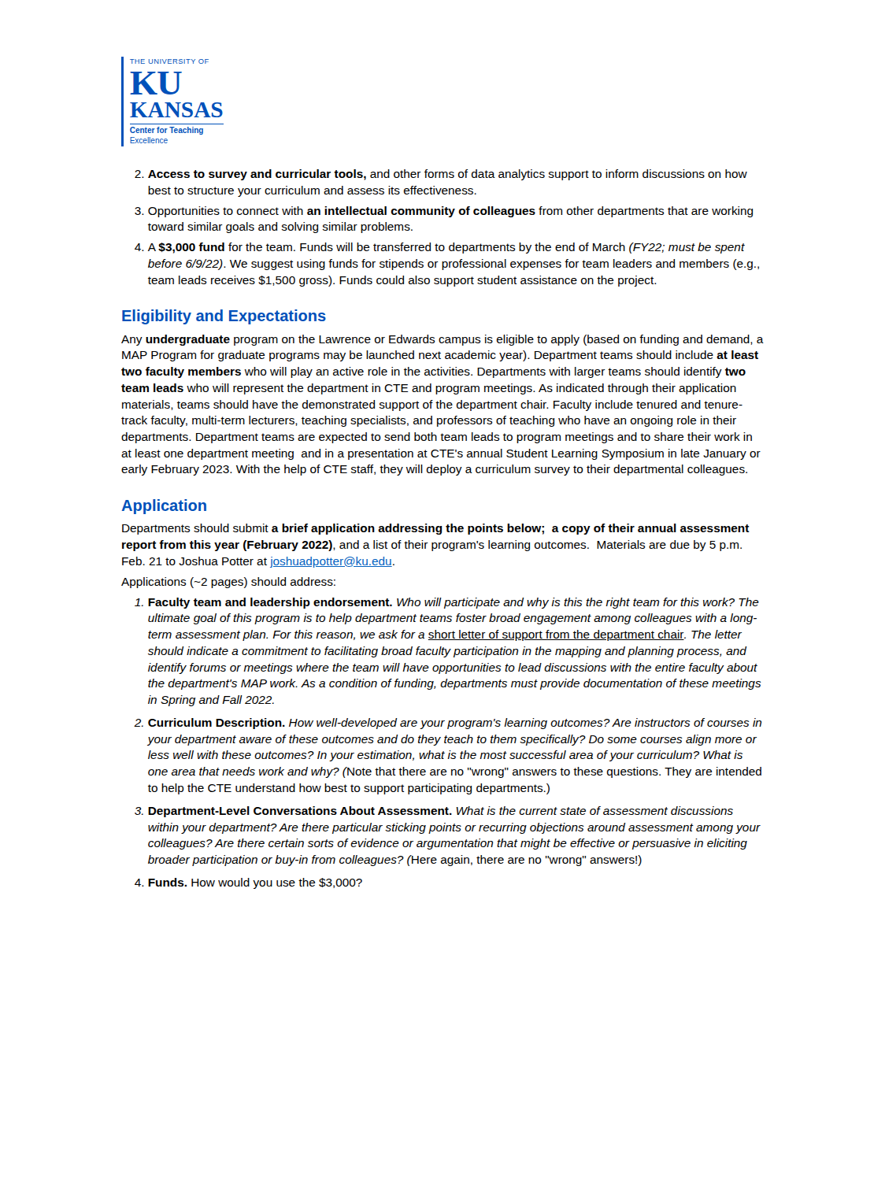THE UNIVERSITY OF KU KANSAS Center for TeachingExcellence
Access to survey and curricular tools, and other forms of data analytics support to inform discussions on how best to structure your curriculum and assess its effectiveness.
Opportunities to connect with an intellectual community of colleagues from other departments that are working toward similar goals and solving similar problems.
A $3,000 fund for the team. Funds will be transferred to departments by the end of March (FY22; must be spent before 6/9/22). We suggest using funds for stipends or professional expenses for team leaders and members (e.g., team leads receives $1,500 gross). Funds could also support student assistance on the project.
Eligibility and Expectations
Any undergraduate program on the Lawrence or Edwards campus is eligible to apply (based on funding and demand, a MAP Program for graduate programs may be launched next academic year). Department teams should include at least two faculty members who will play an active role in the activities. Departments with larger teams should identify two team leads who will represent the department in CTE and program meetings. As indicated through their application materials, teams should have the demonstrated support of the department chair. Faculty include tenured and tenure-track faculty, multi-term lecturers, teaching specialists, and professors of teaching who have an ongoing role in their departments. Department teams are expected to send both team leads to program meetings and to share their work in at least one department meeting and in a presentation at CTE's annual Student Learning Symposium in late January or early February 2023. With the help of CTE staff, they will deploy a curriculum survey to their departmental colleagues.
Application
Departments should submit a brief application addressing the points below; a copy of their annual assessment report from this year (February 2022), and a list of their program's learning outcomes. Materials are due by 5 p.m. Feb. 21 to Joshua Potter at joshuadpotter@ku.edu.
Applications (~2 pages) should address:
Faculty team and leadership endorsement. Who will participate and why is this the right team for this work? The ultimate goal of this program is to help department teams foster broad engagement among colleagues with a long-term assessment plan. For this reason, we ask for a short letter of support from the department chair. The letter should indicate a commitment to facilitating broad faculty participation in the mapping and planning process, and identify forums or meetings where the team will have opportunities to lead discussions with the entire faculty about the department's MAP work. As a condition of funding, departments must provide documentation of these meetings in Spring and Fall 2022.
Curriculum Description. How well-developed are your program's learning outcomes? Are instructors of courses in your department aware of these outcomes and do they teach to them specifically? Do some courses align more or less well with these outcomes? In your estimation, what is the most successful area of your curriculum? What is one area that needs work and why? (Note that there are no "wrong" answers to these questions. They are intended to help the CTE understand how best to support participating departments.)
Department-Level Conversations About Assessment. What is the current state of assessment discussions within your department? Are there particular sticking points or recurring objections around assessment among your colleagues? Are there certain sorts of evidence or argumentation that might be effective or persuasive in eliciting broader participation or buy-in from colleagues? (Here again, there are no "wrong" answers!)
Funds. How would you use the $3,000?